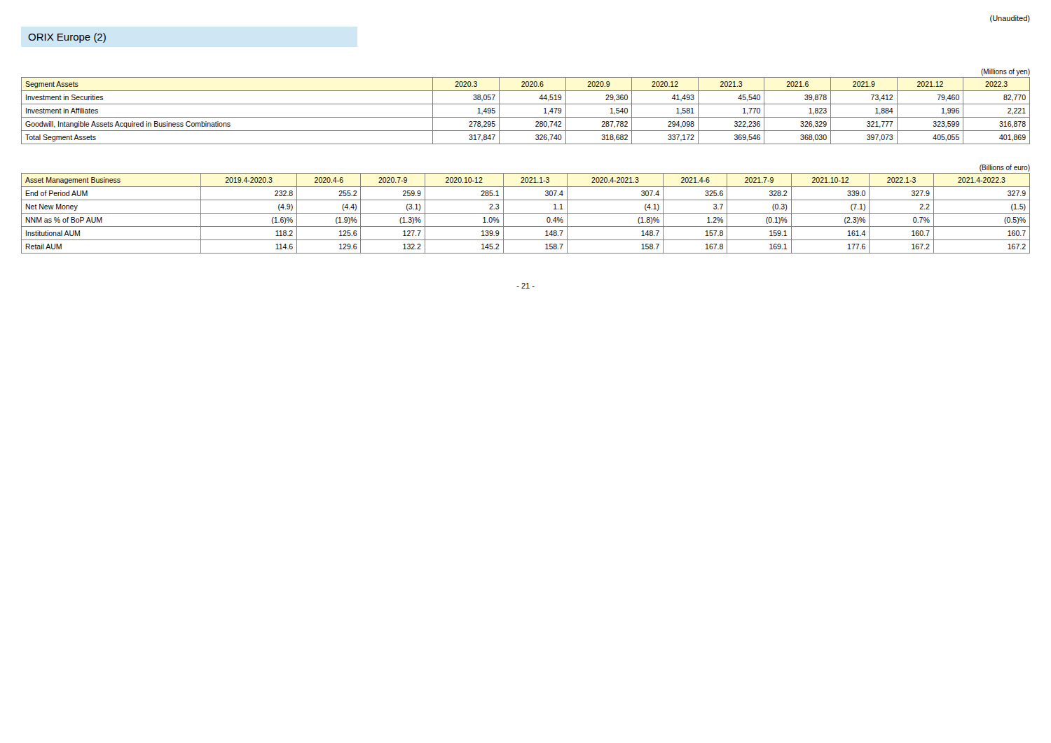(Unaudited)
ORIX Europe (2)
(Millions of yen)
| Segment Assets | 2020.3 | 2020.6 | 2020.9 | 2020.12 | 2021.3 | 2021.6 | 2021.9 | 2021.12 | 2022.3 |
| --- | --- | --- | --- | --- | --- | --- | --- | --- | --- |
| Investment in Securities | 38,057 | 44,519 | 29,360 | 41,493 | 45,540 | 39,878 | 73,412 | 79,460 | 82,770 |
| Investment in Affiliates | 1,495 | 1,479 | 1,540 | 1,581 | 1,770 | 1,823 | 1,884 | 1,996 | 2,221 |
| Goodwill, Intangible Assets Acquired in Business Combinations | 278,295 | 280,742 | 287,782 | 294,098 | 322,236 | 326,329 | 321,777 | 323,599 | 316,878 |
| Total Segment Assets | 317,847 | 326,740 | 318,682 | 337,172 | 369,546 | 368,030 | 397,073 | 405,055 | 401,869 |
(Billions of euro)
| Asset Management Business | 2019.4-2020.3 | 2020.4-6 | 2020.7-9 | 2020.10-12 | 2021.1-3 | 2020.4-2021.3 | 2021.4-6 | 2021.7-9 | 2021.10-12 | 2022.1-3 | 2021.4-2022.3 |
| --- | --- | --- | --- | --- | --- | --- | --- | --- | --- | --- | --- |
| End of Period AUM | 232.8 | 255.2 | 259.9 | 285.1 | 307.4 | 307.4 | 325.6 | 328.2 | 339.0 | 327.9 | 327.9 |
| Net New Money | (4.9) | (4.4) | (3.1) | 2.3 | 1.1 | (4.1) | 3.7 | (0.3) | (7.1) | 2.2 | (1.5) |
| NNM as % of BoP AUM | (1.6)% | (1.9)% | (1.3)% | 1.0% | 0.4% | (1.8)% | 1.2% | (0.1)% | (2.3)% | 0.7% | (0.5)% |
| Institutional AUM | 118.2 | 125.6 | 127.7 | 139.9 | 148.7 | 148.7 | 157.8 | 159.1 | 161.4 | 160.7 | 160.7 |
| Retail AUM | 114.6 | 129.6 | 132.2 | 145.2 | 158.7 | 158.7 | 167.8 | 169.1 | 177.6 | 167.2 | 167.2 |
- 21 -